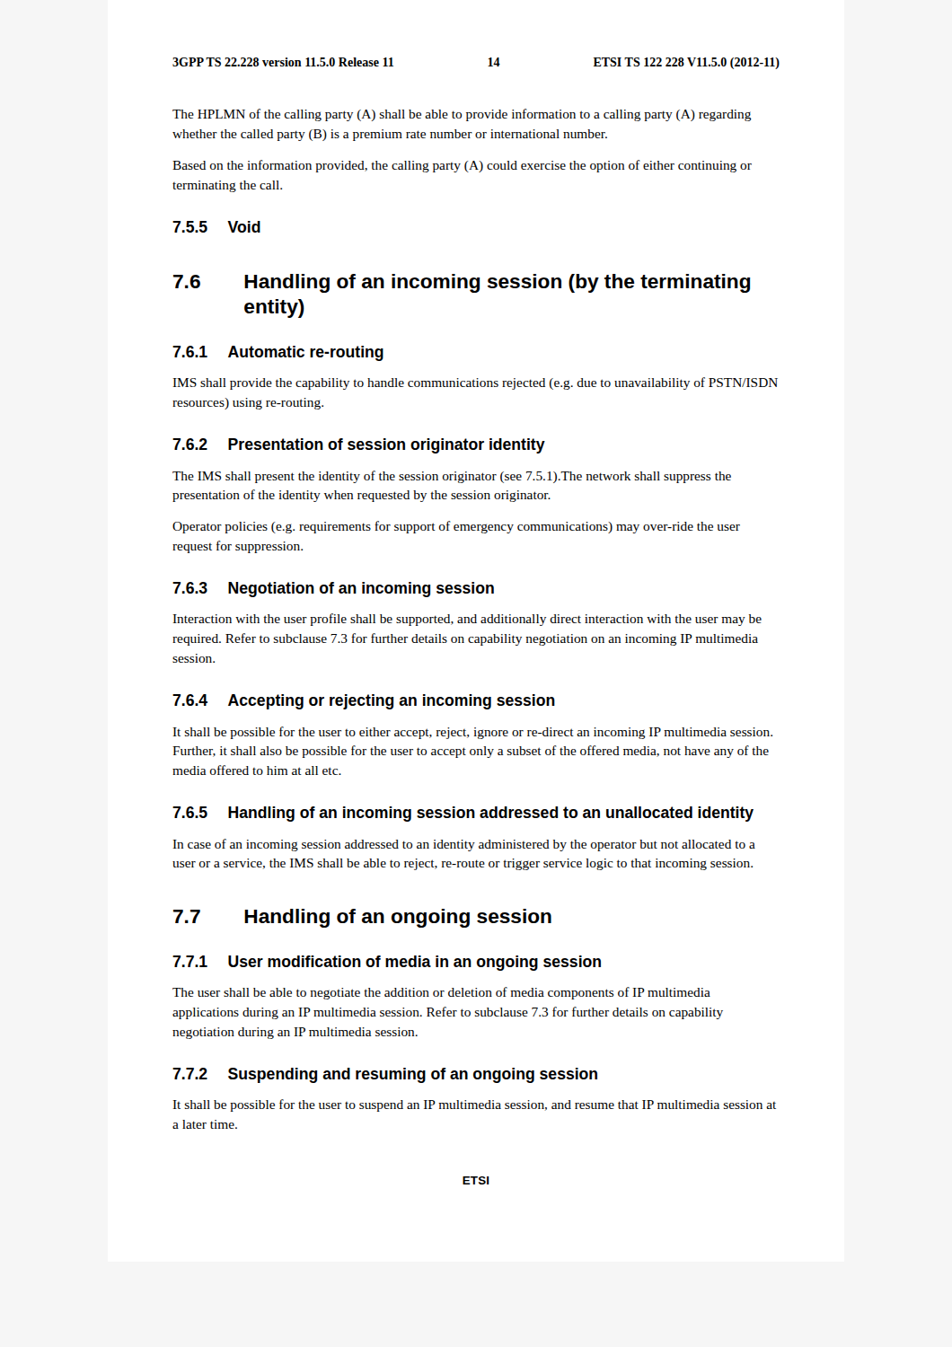3GPP TS 22.228 version 11.5.0 Release 11 14 ETSI TS 122 228 V11.5.0 (2012-11)
The HPLMN of the calling party (A) shall be able to provide information to a calling party (A) regarding whether the called party (B) is a premium rate number or international number.
Based on the information provided, the calling party (A) could exercise the option of either continuing or terminating the call.
7.5.5 Void
7.6 Handling of an incoming session (by the terminating entity)
7.6.1 Automatic re-routing
IMS shall provide the capability to handle communications rejected (e.g. due to unavailability of PSTN/ISDN resources) using re-routing.
7.6.2 Presentation of session originator identity
The IMS shall present the identity of the session originator (see 7.5.1).The network shall suppress the presentation of the identity when requested by the session originator.
Operator policies (e.g. requirements for support of emergency communications) may over-ride the user request for suppression.
7.6.3 Negotiation of an incoming session
Interaction with the user profile shall be supported, and additionally direct interaction with the user may be required. Refer to subclause 7.3 for further details on capability negotiation on an incoming IP multimedia session.
7.6.4 Accepting or rejecting an incoming session
It shall be possible for the user to either accept, reject, ignore or re-direct an incoming IP multimedia session. Further, it shall also be possible for the user to accept only a subset of the offered media, not have any of the media offered to him at all etc.
7.6.5 Handling of an incoming session addressed to an unallocated identity
In case of an incoming session addressed to an identity administered by the operator but not allocated to a user or a service, the IMS shall be able to reject, re-route or trigger service logic to that incoming session.
7.7 Handling of an ongoing session
7.7.1 User modification of media in an ongoing session
The user shall be able to negotiate the addition or deletion of media components of IP multimedia applications during an IP multimedia session. Refer to subclause 7.3 for further details on capability negotiation during an IP multimedia session.
7.7.2 Suspending and resuming of an ongoing session
It shall be possible for the user to suspend an IP multimedia session, and resume that IP multimedia session at a later time.
ETSI